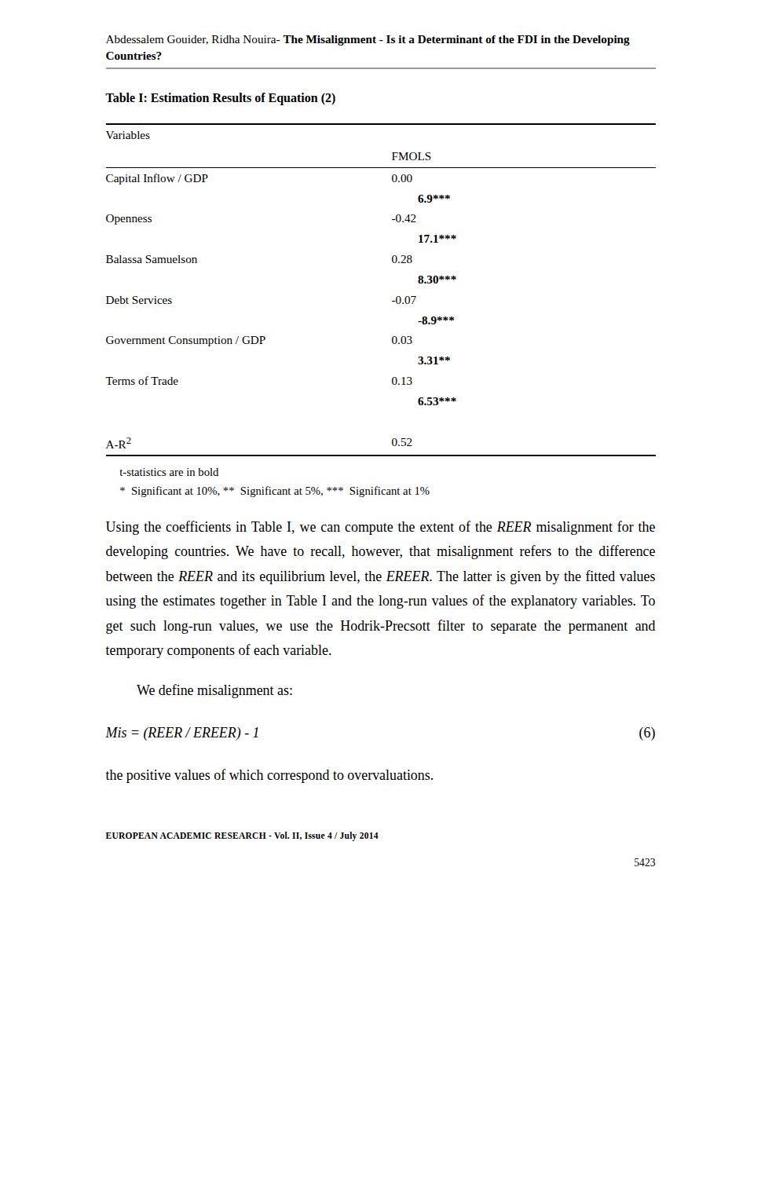Abdessalem Gouider, Ridha Nouira- The Misalignment - Is it a Determinant of the FDI in the Developing Countries?
Table I: Estimation Results of Equation (2)
| Variables | |
| --- | --- |
| | FMOLS |
| Capital Inflow / GDP | 0.00 |
| | 6.9*** |
| Openness | -0.42 |
| | 17.1*** |
| Balassa Samuelson | 0.28 |
| | 8.30*** |
| Debt Services | -0.07 |
| | -8.9*** |
| Government Consumption / GDP | 0.03 |
| | 3.31** |
| Terms of Trade | 0.13 |
| | 6.53*** |
| A-R 2 | 0.52 |
t-statistics are in bold
* Significant at 10%, ** Significant at 5%, *** Significant at 1%
Using the coefficients in Table I, we can compute the extent of the REER misalignment for the developing countries. We have to recall, however, that misalignment refers to the difference between the REER and its equilibrium level, the EREER. The latter is given by the fitted values using the estimates together in Table I and the long-run values of the explanatory variables. To get such long-run values, we use the Hodrik-Precsott filter to separate the permanent and temporary components of each variable.
We define misalignment as:
Mis = (REER / EREER) - 1 (6)
the positive values of which correspond to overvaluations.
EUROPEAN ACADEMIC RESEARCH - Vol. II, Issue 4 / July 2014
5423